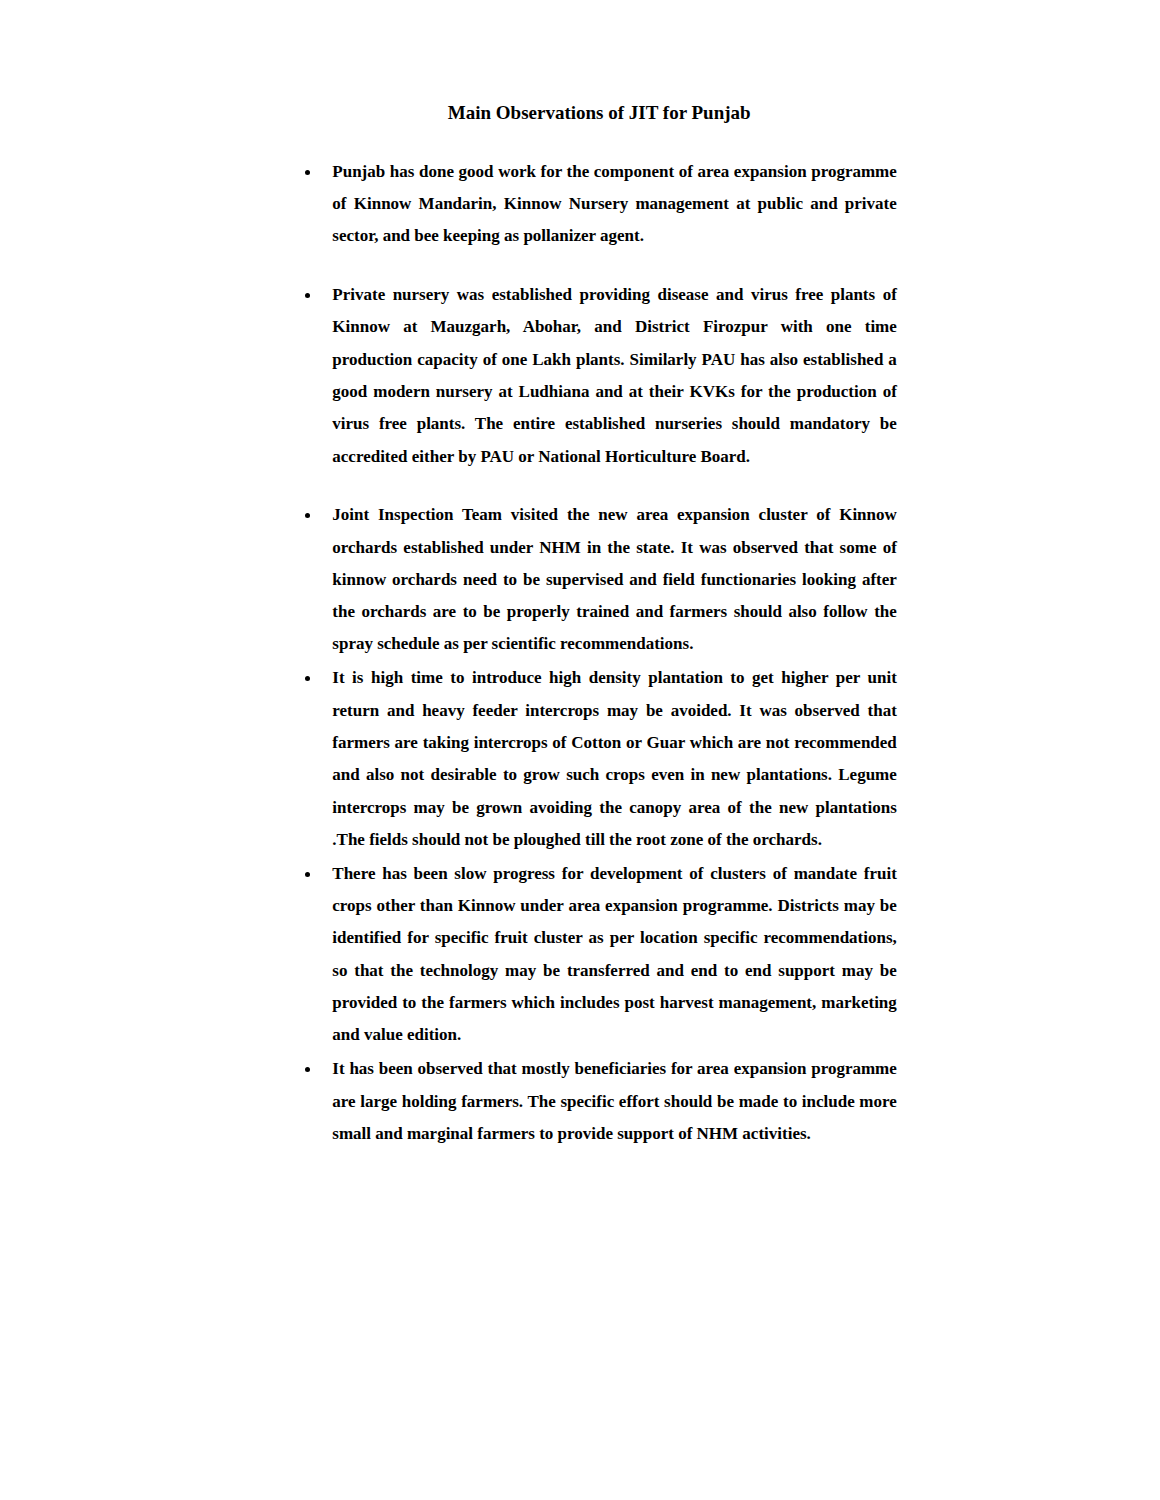Main Observations of JIT for Punjab
Punjab has done good work for the component of area expansion programme of Kinnow Mandarin, Kinnow Nursery management at public and private sector, and bee keeping as pollanizer agent.
Private nursery was established providing disease and virus free plants of Kinnow at Mauzgarh, Abohar, and District Firozpur with one time production capacity of one Lakh plants. Similarly PAU has also established a good modern nursery at Ludhiana and at their KVKs for the production of virus free plants. The entire established nurseries should mandatory be accredited either by PAU or National Horticulture Board.
Joint Inspection Team visited the new area expansion cluster of Kinnow orchards established under NHM in the state. It was observed that some of kinnow orchards need to be supervised and field functionaries looking after the orchards are to be properly trained and farmers should also follow the spray schedule as per scientific recommendations.
It is high time to introduce high density plantation to get higher per unit return and heavy feeder intercrops may be avoided. It was observed that farmers are taking intercrops of Cotton or Guar which are not recommended and also not desirable to grow such crops even in new plantations. Legume intercrops may be grown avoiding the canopy area of the new plantations .The fields should not be ploughed till the root zone of the orchards.
There has been slow progress for development of clusters of mandate fruit crops other than Kinnow under area expansion programme. Districts may be identified for specific fruit cluster as per location specific recommendations, so that the technology may be transferred and end to end support may be provided to the farmers which includes post harvest management, marketing and value edition.
It has been observed that mostly beneficiaries for area expansion programme are large holding farmers. The specific effort should be made to include more small and marginal farmers to provide support of NHM activities.